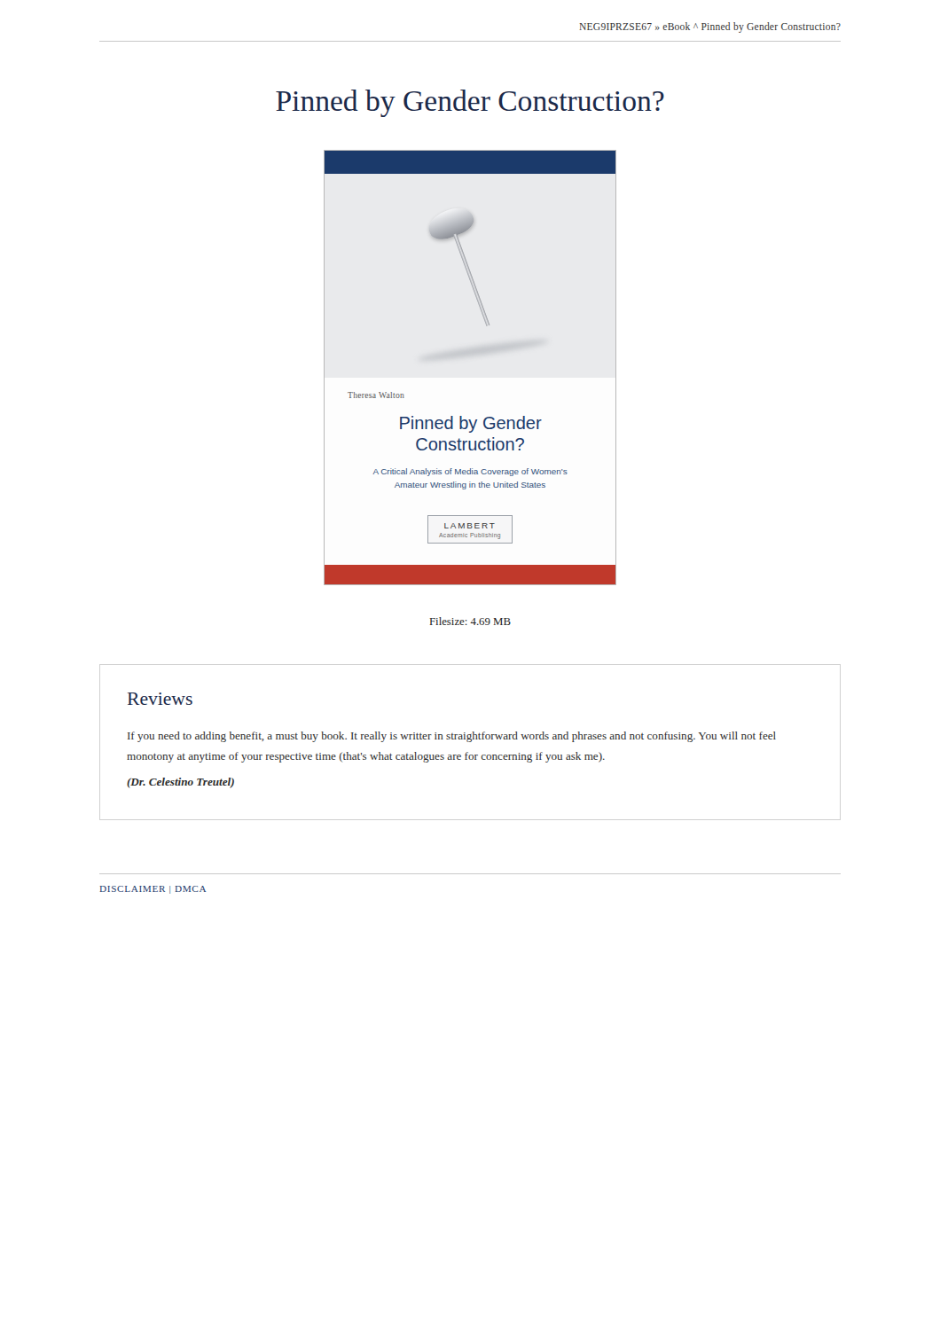NEG9IPRZSE67 » eBook ^ Pinned by Gender Construction?
Pinned by Gender Construction?
Theresa Walton
Pinned by Gender Construction?
A Critical Analysis of Media Coverage of Women's
Amateur Wrestling in the United States
LAMBERTAcademic Publishing
Filesize: 4.69 MB
Reviews
If you need to adding benefit, a must buy book. It really is writter in straightforward words and phrases and not confusing. You will not feel monotony at anytime of your respective time (that's what catalogues are for concerning if you ask me). (Dr. Celestino Treutel)
DISCLAIMER | DMCA